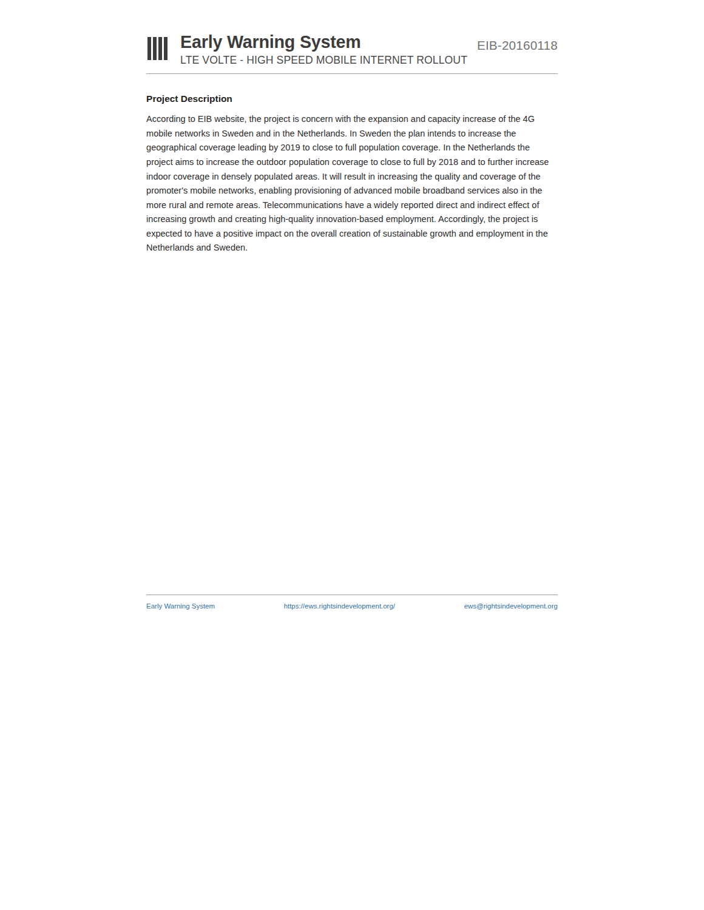Early Warning System
LTE VOLTE - HIGH SPEED MOBILE INTERNET ROLLOUT
EIB-20160118
Project Description
According to EIB website, the project is concern with the expansion and capacity increase of the 4G mobile networks in Sweden and in the Netherlands. In Sweden the plan intends to increase the geographical coverage leading by 2019 to close to full population coverage. In the Netherlands the project aims to increase the outdoor population coverage to close to full by 2018 and to further increase indoor coverage in densely populated areas. It will result in increasing the quality and coverage of the promoter's mobile networks, enabling provisioning of advanced mobile broadband services also in the more rural and remote areas. Telecommunications have a widely reported direct and indirect effect of increasing growth and creating high-quality innovation-based employment. Accordingly, the project is expected to have a positive impact on the overall creation of sustainable growth and employment in the Netherlands and Sweden.
Early Warning System
https://ews.rightsindevelopment.org/
ews@rightsindevelopment.org